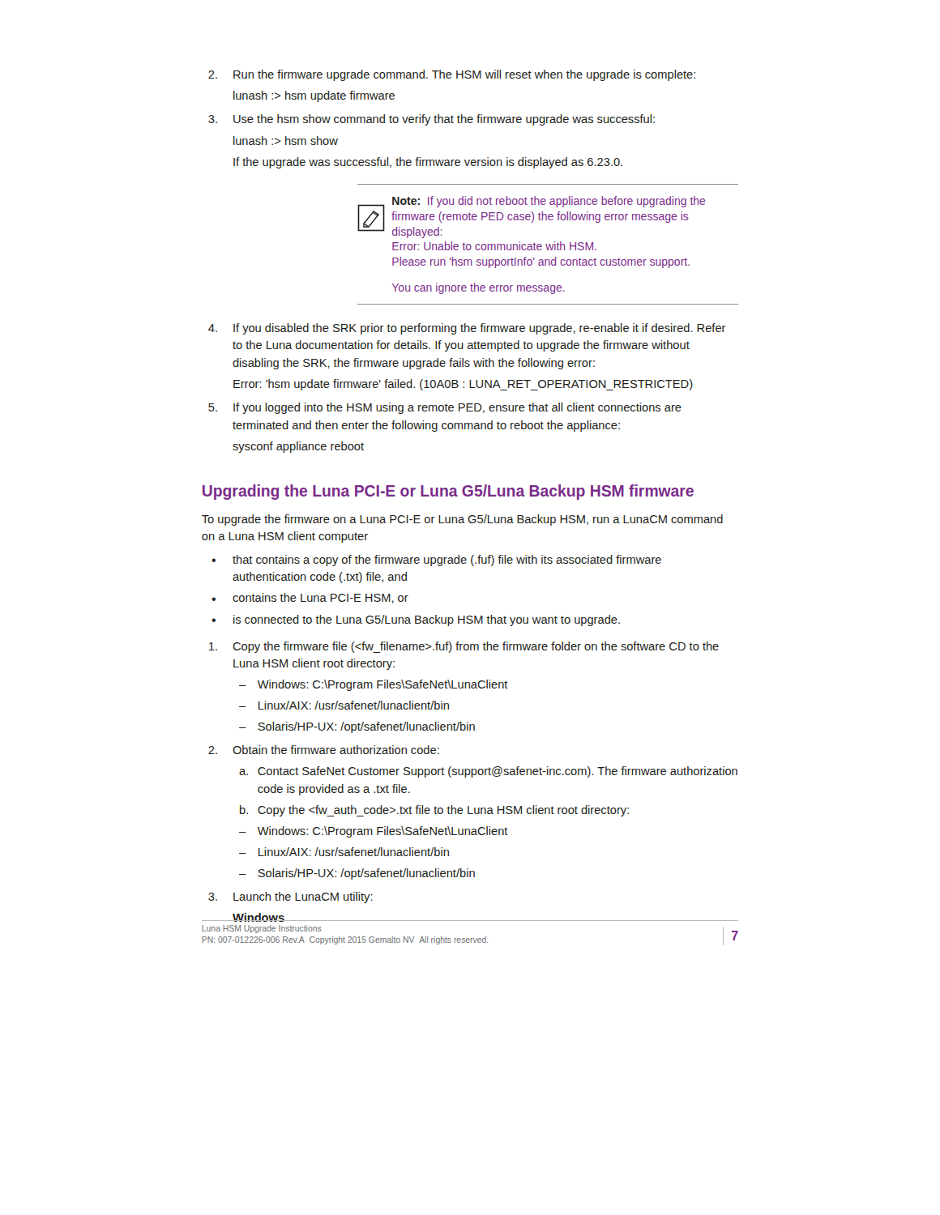Run the firmware upgrade command. The HSM will reset when the upgrade is complete:
lunash :> hsm update firmware
Use the hsm show command to verify that the firmware upgrade was successful:
lunash :> hsm show
If the upgrade was successful, the firmware version is displayed as 6.23.0.
Note: If you did not reboot the appliance before upgrading the firmware (remote PED case) the following error message is displayed:
Error: Unable to communicate with HSM.
Please run 'hsm supportInfo' and contact customer support.
You can ignore the error message.
If you disabled the SRK prior to performing the firmware upgrade, re-enable it if desired. Refer to the Luna documentation for details. If you attempted to upgrade the firmware without disabling the SRK, the firmware upgrade fails with the following error:
Error: 'hsm update firmware' failed. (10A0B : LUNA_RET_OPERATION_RESTRICTED)
If you logged into the HSM using a remote PED, ensure that all client connections are terminated and then enter the following command to reboot the appliance:
sysconf appliance reboot
Upgrading the Luna PCI-E or Luna G5/Luna Backup HSM firmware
To upgrade the firmware on a Luna PCI-E or Luna G5/Luna Backup HSM, run a LunaCM command on a Luna HSM client computer
that contains a copy of the firmware upgrade (.fuf) file with its associated firmware authentication code (.txt) file, and
contains the Luna PCI-E HSM, or
is connected to the Luna G5/Luna Backup HSM that you want to upgrade.
Copy the firmware file (<fw_filename>.fuf) from the firmware folder on the software CD to the Luna HSM client root directory:
Windows: C:\Program Files\SafeNet\LunaClient
Linux/AIX: /usr/safenet/lunaclient/bin
Solaris/HP-UX: /opt/safenet/lunaclient/bin
Obtain the firmware authorization code:
Contact SafeNet Customer Support (support@safenet-inc.com). The firmware authorization code is provided as a .txt file.
Copy the <fw_auth_code>.txt file to the Luna HSM client root directory:
Windows: C:\Program Files\SafeNet\LunaClient
Linux/AIX: /usr/safenet/lunaclient/bin
Solaris/HP-UX: /opt/safenet/lunaclient/bin
Launch the LunaCM utility:
Windows
Luna HSM Upgrade Instructions
PN: 007-012226-006 Rev.A Copyright 2015 Gemalto NV All rights reserved.
7